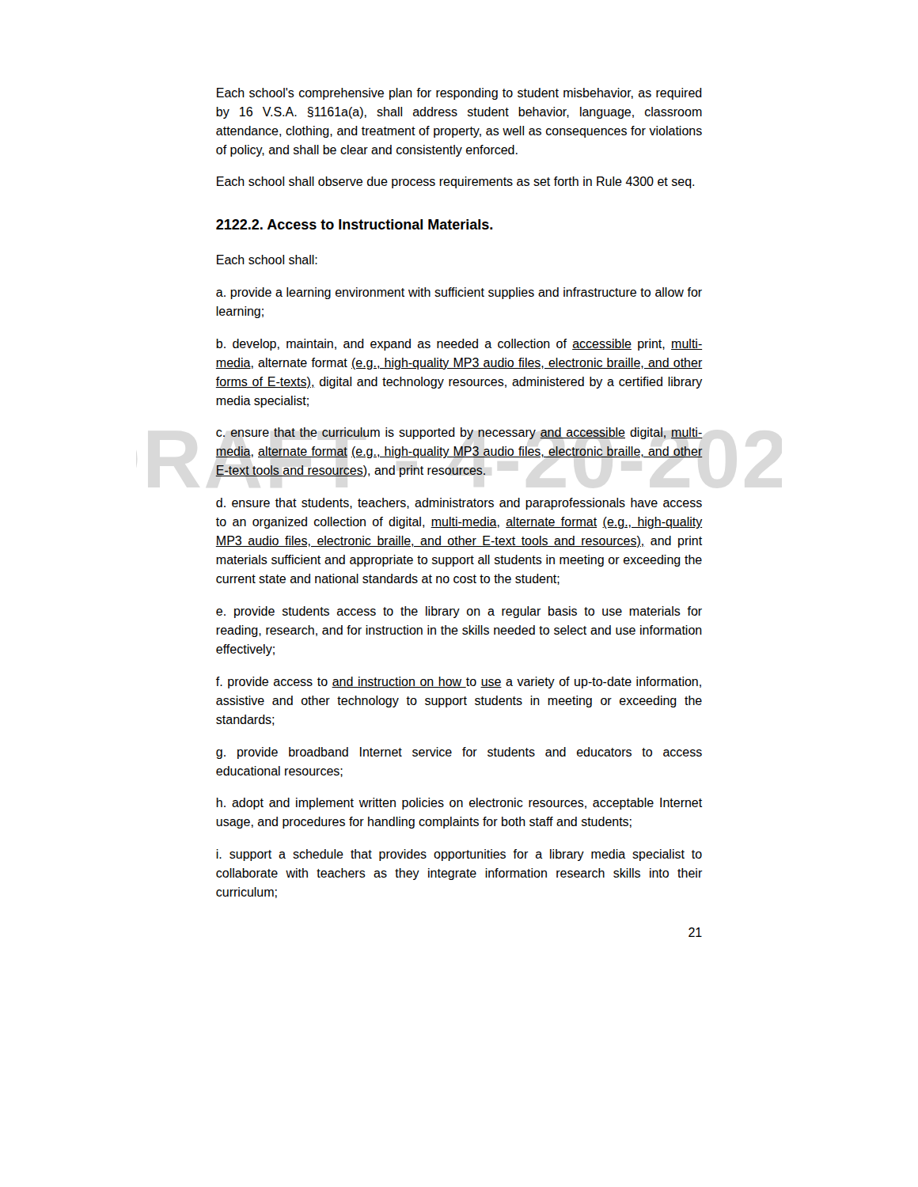DRAFT - 4-20-2022
Each school's comprehensive plan for responding to student misbehavior, as required by 16 V.S.A. §1161a(a), shall address student behavior, language, classroom attendance, clothing, and treatment of property, as well as consequences for violations of policy, and shall be clear and consistently enforced.
Each school shall observe due process requirements as set forth in Rule 4300 et seq.
2122.2. Access to Instructional Materials.
Each school shall:
a. provide a learning environment with sufficient supplies and infrastructure to allow for learning;
b. develop, maintain, and expand as needed a collection of accessible print, multi-media, alternate format (e.g., high-quality MP3 audio files, electronic braille, and other forms of E-texts), digital and technology resources, administered by a certified library media specialist;
c. ensure that the curriculum is supported by necessary and accessible digital, multi-media, alternate format (e.g., high-quality MP3 audio files, electronic braille, and other E-text tools and resources), and print resources.
d. ensure that students, teachers, administrators and paraprofessionals have access to an organized collection of digital, multi-media, alternate format (e.g., high-quality MP3 audio files, electronic braille, and other E-text tools and resources), and print materials sufficient and appropriate to support all students in meeting or exceeding the current state and national standards at no cost to the student;
e. provide students access to the library on a regular basis to use materials for reading, research, and for instruction in the skills needed to select and use information effectively;
f. provide access to and instruction on how to use a variety of up-to-date information, assistive and other technology to support students in meeting or exceeding the standards;
g. provide broadband Internet service for students and educators to access educational resources;
h. adopt and implement written policies on electronic resources, acceptable Internet usage, and procedures for handling complaints for both staff and students;
i. support a schedule that provides opportunities for a library media specialist to collaborate with teachers as they integrate information research skills into their curriculum;
21